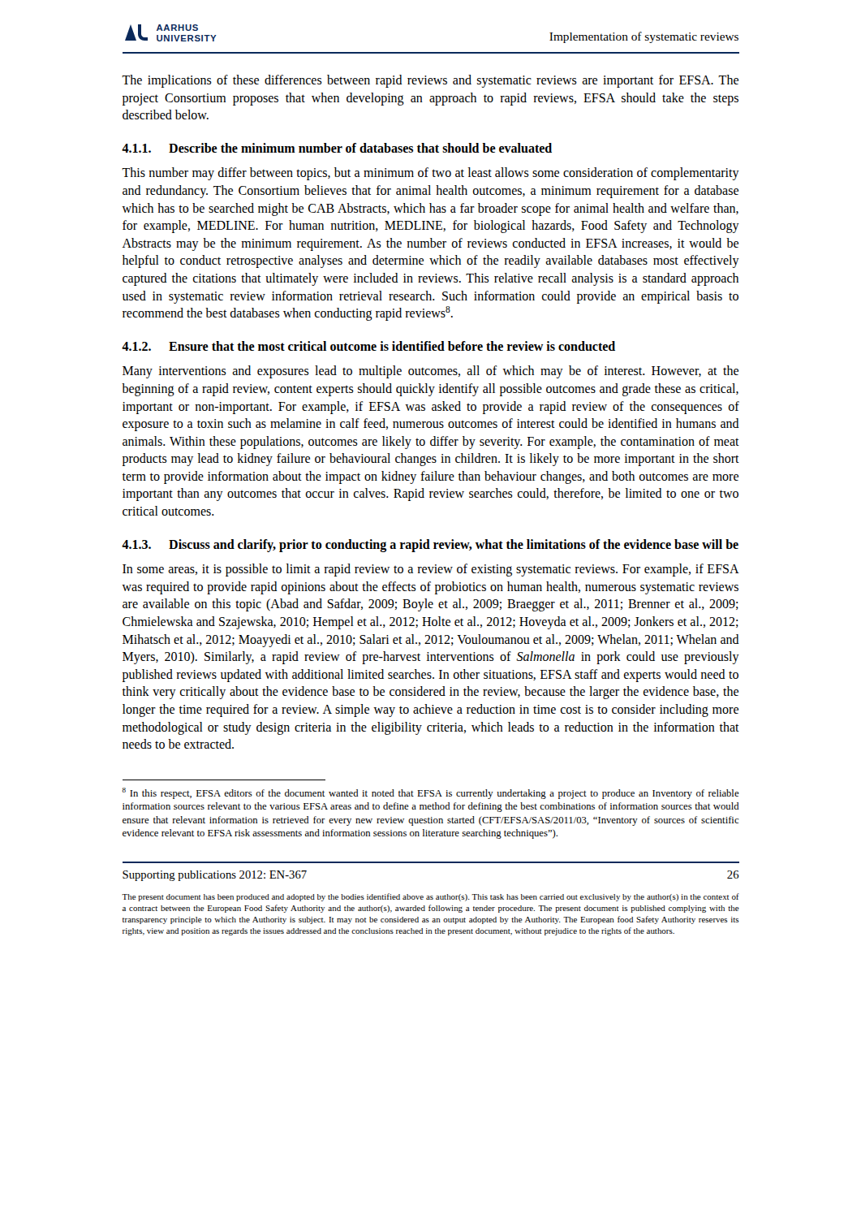Aarhus University
Implementation of systematic reviews
The implications of these differences between rapid reviews and systematic reviews are important for EFSA. The project Consortium proposes that when developing an approach to rapid reviews, EFSA should take the steps described below.
4.1.1. Describe the minimum number of databases that should be evaluated
This number may differ between topics, but a minimum of two at least allows some consideration of complementarity and redundancy. The Consortium believes that for animal health outcomes, a minimum requirement for a database which has to be searched might be CAB Abstracts, which has a far broader scope for animal health and welfare than, for example, MEDLINE. For human nutrition, MEDLINE, for biological hazards, Food Safety and Technology Abstracts may be the minimum requirement. As the number of reviews conducted in EFSA increases, it would be helpful to conduct retrospective analyses and determine which of the readily available databases most effectively captured the citations that ultimately were included in reviews. This relative recall analysis is a standard approach used in systematic review information retrieval research. Such information could provide an empirical basis to recommend the best databases when conducting rapid reviews8.
4.1.2. Ensure that the most critical outcome is identified before the review is conducted
Many interventions and exposures lead to multiple outcomes, all of which may be of interest. However, at the beginning of a rapid review, content experts should quickly identify all possible outcomes and grade these as critical, important or non-important. For example, if EFSA was asked to provide a rapid review of the consequences of exposure to a toxin such as melamine in calf feed, numerous outcomes of interest could be identified in humans and animals. Within these populations, outcomes are likely to differ by severity. For example, the contamination of meat products may lead to kidney failure or behavioural changes in children. It is likely to be more important in the short term to provide information about the impact on kidney failure than behaviour changes, and both outcomes are more important than any outcomes that occur in calves. Rapid review searches could, therefore, be limited to one or two critical outcomes.
4.1.3. Discuss and clarify, prior to conducting a rapid review, what the limitations of the evidence base will be
In some areas, it is possible to limit a rapid review to a review of existing systematic reviews. For example, if EFSA was required to provide rapid opinions about the effects of probiotics on human health, numerous systematic reviews are available on this topic (Abad and Safdar, 2009; Boyle et al., 2009; Braegger et al., 2011; Brenner et al., 2009; Chmielewska and Szajewska, 2010; Hempel et al., 2012; Holte et al., 2012; Hoveyda et al., 2009; Jonkers et al., 2012; Mihatsch et al., 2012; Moayyedi et al., 2010; Salari et al., 2012; Vouloumanou et al., 2009; Whelan, 2011; Whelan and Myers, 2010). Similarly, a rapid review of pre-harvest interventions of Salmonella in pork could use previously published reviews updated with additional limited searches. In other situations, EFSA staff and experts would need to think very critically about the evidence base to be considered in the review, because the larger the evidence base, the longer the time required for a review. A simple way to achieve a reduction in time cost is to consider including more methodological or study design criteria in the eligibility criteria, which leads to a reduction in the information that needs to be extracted.
8 In this respect, EFSA editors of the document wanted it noted that EFSA is currently undertaking a project to produce an Inventory of reliable information sources relevant to the various EFSA areas and to define a method for defining the best combinations of information sources that would ensure that relevant information is retrieved for every new review question started (CFT/EFSA/SAS/2011/03, “Inventory of sources of scientific evidence relevant to EFSA risk assessments and information sessions on literature searching techniques”).
Supporting publications 2012: EN-367 26
The present document has been produced and adopted by the bodies identified above as author(s). This task has been carried out exclusively by the author(s) in the context of a contract between the European Food Safety Authority and the author(s), awarded following a tender procedure. The present document is published complying with the transparency principle to which the Authority is subject. It may not be considered as an output adopted by the Authority. The European food Safety Authority reserves its rights, view and position as regards the issues addressed and the conclusions reached in the present document, without prejudice to the rights of the authors.